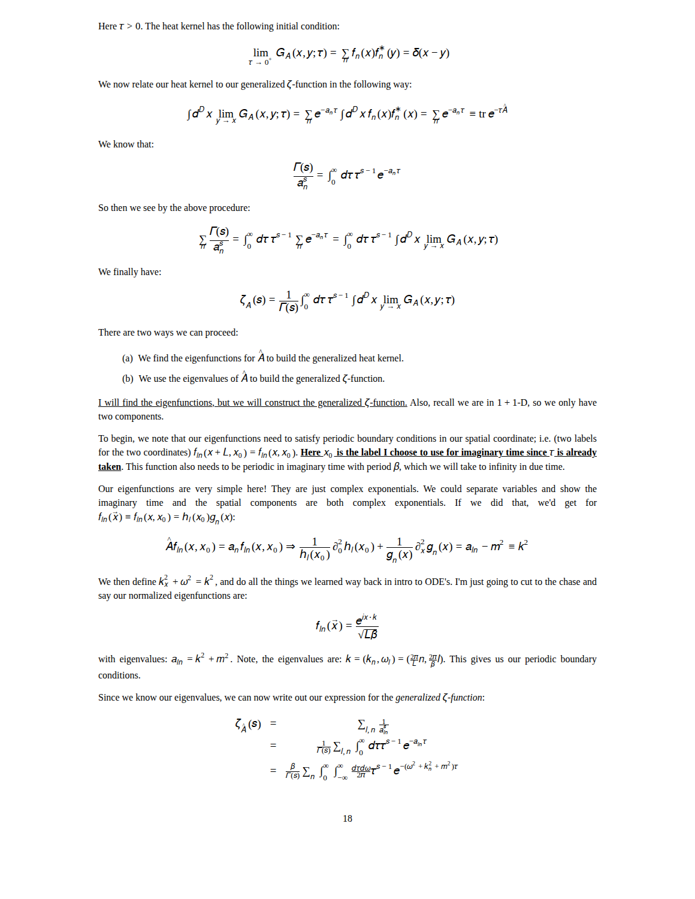Here τ>0. The heat kernel has the following initial condition:
limτ→0+ GA(x,y;τ) = ∑n fn(x) fn∗(y) = δ(x−y)
We now relate our heat kernel to our generalized ζ-function in the following way:
∫dDx limy→x GA(x,y;τ) = ∑n e−anτ ∫dDx fn(x) fn∗(x) = ∑n e−anτ ≡ tr e−τA^
We know that:
Γ(s) ans = ∫0∞ dτ τs−1 e−anτ
So then we see by the above procedure:
∑n Γ(s) ans = ∫0∞ dτ τs−1 ∑n e−anτ = ∫0∞ dτ τs−1 ∫dDx limy→x GA(x,y;τ)
We finally have:
ζA(s) = 1Γ(s) ∫0∞ dτ τs−1 ∫dDx limy→x GA(x,y;τ)
There are two ways we can proceed:
We find the eigenfunctions for A^ to build the generalized heat kernel.
We use the eigenvalues of A^ to build the generalized ζ-function.
I will find the eigenfunctions, but we will construct the generalized ζ-function. Also, recall we are in 1+1-D, so we only have two components.
To begin, we note that our eigenfunctions need to satisfy periodic boundary conditions in our spatial coordinate; i.e. (two labels for the two coordinates) fln(x+L,x0)=fln(x,x0). Here x0 is the label I choose to use for imaginary time since τ is already taken. This function also needs to be periodic in imaginary time with period β, which we will take to infinity in due time.
Our eigenfunctions are very simple here! They are just complex exponentials. We could separate variables and show the imaginary time and the spatial components are both complex exponentials. If we did that, we'd get for fln(x→)≡fln(x,x0)=hl(x0)gn(x):
A^ fln(x,x0) = an fln(x,x0) ⇒ 1hl(x0) ∂02 hl(x0) + 1gn(x) ∂x2 gn(x) = aln − m2 ≡ k2
We then define kx2+ω2=k2, and do all the things we learned way back in intro to ODE's. I'm just going to cut to the chase and say our normalized eigenfunctions are:
fln(x→) = eix⋅k Lβ
with eigenvalues: aln=k2+m2. Note, the eigenvalues are: k=(kn,ωl)=(2πLn,2πβl). This gives us our periodic boundary conditions.
Since we know our eigenvalues, we can now write out our expression for the generalized ζ-function:
ζA^(s) = ∑l,n 1alns = 1Γ(s) ∑l,n ∫0∞ dτ τs−1 e−alnτ = βΓ(s) ∑n ∫0∞ ∫−∞∞ dτdω2π τs−1 e−(ω2+kn2+m2)τ
18